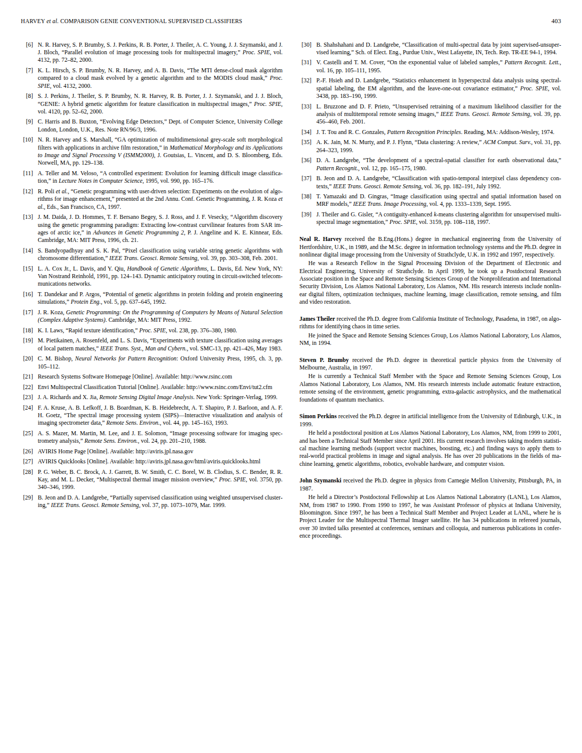HARVEY et al. COMPARISON GENIE CONVENTIONAL SUPERVISED CLASSIFIERS
403
[6] N. R. Harvey, S. P. Brumby, S. J. Perkins, R. B. Porter, J. Theiler, A. C. Young, J. J. Szymanski, and J. J. Bloch, “Parallel evolution of image processing tools for multispectral imagery,” Proc. SPIE, vol. 4132, pp. 72–82, 2000.
[7] K. L. Hirsch, S. P. Brumby, N. R. Harvey, and A. B. Davis, “The MTI dense-cloud mask algorithm compared to a cloud mask evolved by a genetic algorithm and to the MODIS cloud mask,” Proc. SPIE, vol. 4132, 2000.
[8] S. J. Perkins, J. Theiler, S. P. Brumby, N. R. Harvey, R. B. Porter, J. J. Szymanski, and J. J. Bloch, “GENIE: A hybrid genetic algorithm for feature classification in multispectral images,” Proc. SPIE, vol. 4120, pp. 52–62, 2000.
[9] C. Harris and B. Buxton, “Evolving Edge Detectors,” Dept. of Computer Science, University College London, London, U.K., Res. Note RN/96/3, 1996.
[10] N. R. Harvey and S. Marshall, “GA optimization of multidimensional grey-scale soft morphological filters with applications in archive film restoration,” in Mathematical Morphology and its Applications to Image and Signal Processing V (ISMM2000), J. Goutsias, L. Vincent, and D. S. Bloomberg, Eds. Norwell, MA, pp. 129–138.
[11] A. Teller and M. Veloso, “A controlled experiment: Evolution for learning difficult image classification,” in Lecture Notes in Computer Science, 1995, vol. 990, pp. 165–176.
[12] R. Poli et al., “Genetic programming with user-driven selection: Experiments on the evolution of algorithms for image enhancement,” presented at the 2nd Annu. Conf. Genetic Programming, J. R. Koza et al., Eds., San Francisco, CA, 1997.
[13] J. M. Daida, J. D. Hommes, T. F. Bersano Begey, S. J. Ross, and J. F. Vesecky, “Algorithm discovery using the genetic programming paradigm: Extracting low-contrast curvilinear features from SAR images of arctic ice,” in Advances in Genetic Programming 2, P. J. Angeline and K. E. Kinnear, Eds. Cambridge, MA: MIT Press, 1996, ch. 21.
[14] S. Bandyopadhyay and S. K. Pal, “Pixel classification using variable string genetic algorithms with chromosome differentiation,” IEEE Trans. Geosci. Remote Sensing, vol. 39, pp. 303–308, Feb. 2001.
[15] L. A. Cox Jr., L. Davis, and Y. Qiu, Handbook of Genetic Algorithms, L. Davis, Ed. New York, NY: Van Nostrand Reinhold, 1991, pp. 124–143. Dynamic anticipatory routing in circuit-switched telecommunications networks.
[16] T. Dandekar and P. Argos, “Potential of genetic algorithms in protein folding and protein engineering simulations,” Protein Eng., vol. 5, pp. 637–645, 1992.
[17] J. R. Koza, Genetic Programming: On the Programming of Computers by Means of Natural Selection (Complex Adaptive Systems). Cambridge, MA: MIT Press, 1992.
[18] K. I. Laws, “Rapid texture identification,” Proc. SPIE, vol. 238, pp. 376–380, 1980.
[19] M. Pietikainen, A. Rosenfeld, and L. S. Davis, “Experiments with texture classification using averages of local pattern matches,” IEEE Trans. Syst., Man and Cybern., vol. SMC-13, pp. 421–426, May 1983.
[20] C. M. Bishop, Neural Networks for Pattern Recognition: Oxford University Press, 1995, ch. 3, pp. 105–112.
[21] Research Systems Software Homepage [Online]. Available: http://www.rsinc.com
[22] Envi Multispectral Classification Tutorial [Online]. Available: http://www.rsinc.com/Envi/tut2.cfm
[23] J. A. Richards and X. Jia, Remote Sensing Digital Image Analysis. New York: Springer-Verlag, 1999.
[24] F. A. Kruse, A. B. Lefkoff, J. B. Boardman, K. B. Heidebrecht, A. T. Shapiro, P. J. Barloon, and A. F. H. Goetz, “The spectral image processing system (SIPS)—Interactive visualization and analysis of imaging spectrometer data,” Remote Sens. Environ., vol. 44, pp. 145–163, 1993.
[25] A. S. Mazer, M. Martin, M. Lee, and J. E. Solomon, “Image processing software for imaging spectrometry analysis,” Remote Sens. Environ., vol. 24, pp. 201–210, 1988.
[26] AVIRIS Home Page [Online]. Available: http://aviris.jpl.nasa.gov
[27] AVIRIS Quicklooks [Online]. Available: http://aviris.jpl.nasa.gov/html/aviris.quicklooks.html
[28] P. G. Weber, B. C. Brock, A. J. Garrett, B. W. Smith, C. C. Borel, W. B. Clodius, S. C. Bender, R. R. Kay, and M. L. Decker, “Multispectral thermal imager mission overview,” Proc. SPIE, vol. 3750, pp. 340–346, 1999.
[29] B. Jeon and D. A. Landgrebe, “Partially supervised classification using weighted unsupervised clustering,” IEEE Trans. Geosci. Remote Sensing, vol. 37, pp. 1073–1079, Mar. 1999.
[30] B. Shahshahani and D. Landgrebe, “Classification of multi-spectral data by joint supervised-unsupervised learning,” Sch. of Elect. Eng., Purdue Univ., West Lafayette, IN, Tech. Rep. TR-EE 94-1, 1994.
[31] V. Castelli and T. M. Cover, “On the exponential value of labeled samples,” Pattern Recognit. Lett., vol. 16, pp. 105–111, 1995.
[32] P.-F. Hsieh and D. Landgrebe, “Statistics enhancement in hyperspectral data analysis using spectral-spatial labeling, the EM algorithm, and the leave-one-out covariance estimator,” Proc. SPIE, vol. 3438, pp. 183–190, 1999.
[33] L. Bruzzone and D. F. Prieto, “Unsupervised retraining of a maximum likelihood classifier for the analysis of multitemporal remote sensing images,” IEEE Trans. Geosci. Remote Sensing, vol. 39, pp. 456–460, Feb. 2001.
[34] J. T. Tou and R. C. Gonzales, Pattern Recognition Principles. Reading, MA: Addison-Wesley, 1974.
[35] A. K. Jain, M. N. Murty, and P. J. Flynn, “Data clustering: A review,” ACM Comput. Surv., vol. 31, pp. 264–323, 1999.
[36] D. A. Landgrebe, “The development of a spectral-spatial classifier for earth observational data,” Pattern Recognit., vol. 12, pp. 165–175, 1980.
[37] B. Jeon and D. A. Landgrebe, “Classification with spatio-temporal interpixel class dependency contexts,” IEEE Trans. Geosci. Remote Sensing, vol. 36, pp. 182–191, July 1992.
[38] T. Yamazaki and D. Gingras, “Image classification using spectral and spatial information based on MRF models,” IEEE Trans. Image Processing, vol. 4, pp. 1333–1339, Sept. 1995.
[39] J. Theiler and G. Gisler, “A contiguity-enhanced k-means clustering algorithm for unsupervised multispectral image segmentation,” Proc. SPIE, vol. 3159, pp. 108–118, 1997.
Neal R. Harvey received the B.Eng.(Hons.) degree in mechanical engineering from the University of Hertfordshire, U.K., in 1989, and the M.Sc. degree in information technology systems and the Ph.D. degree in nonlinear digital image processing from the University of Strathclyde, U.K. in 1992 and 1997, respectively.
He was a Research Fellow in the Signal Processing Division of the Department of Electronic and Electrical Engineering, University of Strathclyde. In April 1999, he took up a Postdoctoral Research Associate position in the Space and Remote Sensing Sciences Group of the Nonproliferation and International Security Division, Los Alamos National Laboratory, Los Alamos, NM. His research interests include nonlinear digital filters, optimization techniques, machine learning, image classification, remote sensing, and film and video restoration.
James Theiler received the Ph.D. degree from California Institute of Technology, Pasadena, in 1987, on algorithms for identifying chaos in time series.
He joined the Space and Remote Sensing Sciences Group, Los Alamos National Laboratory, Los Alamos, NM, in 1994.
Steven P. Brumby received the Ph.D. degree in theoretical particle physics from the University of Melbourne, Australia, in 1997.
He is currently a Technical Staff Member with the Space and Remote Sensing Sciences Group, Los Alamos National Laboratory, Los Alamos, NM. His research interests include automatic feature extraction, remote sensing of the environment, genetic programming, extra-galactic astrophysics, and the mathematical foundations of quantum mechanics.
Simon Perkins received the Ph.D. degree in artificial intelligence from the University of Edinburgh, U.K., in 1999.
He held a postdoctoral position at Los Alamos National Laboratory, Los Alamos, NM, from 1999 to 2001, and has been a Technical Staff Member since April 2001. His current research involves taking modern statistical machine learning methods (support vector machines, boosting, etc.) and finding ways to apply them to real-world practical problems in image and signal analysis. He has over 20 publications in the fields of machine learning, genetic algorithms, robotics, evolvable hardware, and computer vision.
John Szymanski received the Ph.D. degree in physics from Carnegie Mellon University, Pittsburgh, PA, in 1987.
He held a Director’s Postdoctoral Fellowship at Los Alamos National Laboratory (LANL), Los Alamos, NM, from 1987 to 1990. From 1990 to 1997, he was Assistant Professor of physics at Indiana University, Bloomington. Since 1997, he has been a Technical Staff Member and Project Leader at LANL, where he is Project Leader for the Multispectral Thermal Imager satellite. He has 34 publications in refereed journals, over 30 invited talks presented at conferences, seminars and colloquia, and numerous publications in conference proceedings.